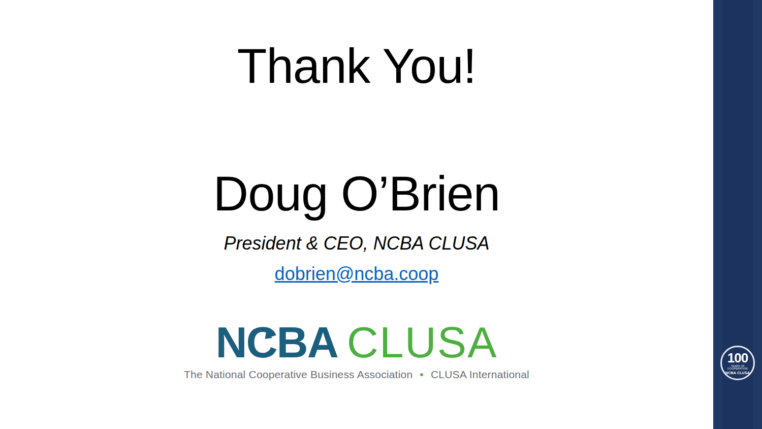Thank You!
Doug O’Brien
President & CEO, NCBA CLUSA
dobrien@ncba.coop
NCBA CLUSA
The National Cooperative Business Association • CLUSA International
100 Years of Cooperation NCBA CLUSA